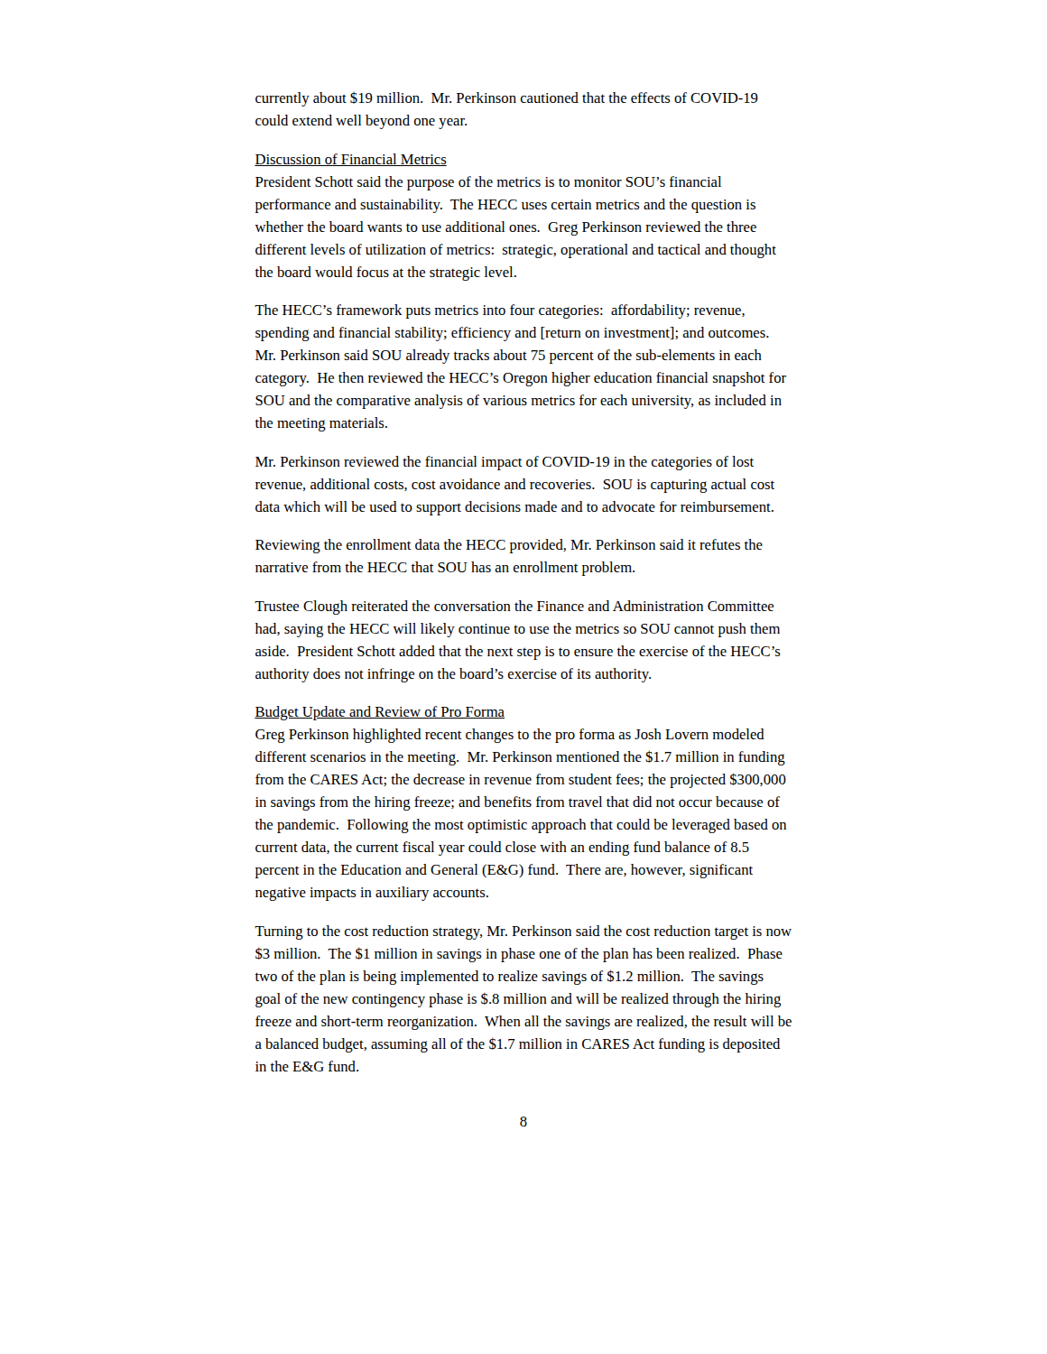currently about $19 million. Mr. Perkinson cautioned that the effects of COVID-19 could extend well beyond one year.
Discussion of Financial Metrics
President Schott said the purpose of the metrics is to monitor SOU’s financial performance and sustainability. The HECC uses certain metrics and the question is whether the board wants to use additional ones. Greg Perkinson reviewed the three different levels of utilization of metrics: strategic, operational and tactical and thought the board would focus at the strategic level.
The HECC’s framework puts metrics into four categories: affordability; revenue, spending and financial stability; efficiency and [return on investment]; and outcomes. Mr. Perkinson said SOU already tracks about 75 percent of the sub-elements in each category. He then reviewed the HECC’s Oregon higher education financial snapshot for SOU and the comparative analysis of various metrics for each university, as included in the meeting materials.
Mr. Perkinson reviewed the financial impact of COVID-19 in the categories of lost revenue, additional costs, cost avoidance and recoveries. SOU is capturing actual cost data which will be used to support decisions made and to advocate for reimbursement.
Reviewing the enrollment data the HECC provided, Mr. Perkinson said it refutes the narrative from the HECC that SOU has an enrollment problem.
Trustee Clough reiterated the conversation the Finance and Administration Committee had, saying the HECC will likely continue to use the metrics so SOU cannot push them aside. President Schott added that the next step is to ensure the exercise of the HECC’s authority does not infringe on the board’s exercise of its authority.
Budget Update and Review of Pro Forma
Greg Perkinson highlighted recent changes to the pro forma as Josh Lovern modeled different scenarios in the meeting. Mr. Perkinson mentioned the $1.7 million in funding from the CARES Act; the decrease in revenue from student fees; the projected $300,000 in savings from the hiring freeze; and benefits from travel that did not occur because of the pandemic. Following the most optimistic approach that could be leveraged based on current data, the current fiscal year could close with an ending fund balance of 8.5 percent in the Education and General (E&G) fund. There are, however, significant negative impacts in auxiliary accounts.
Turning to the cost reduction strategy, Mr. Perkinson said the cost reduction target is now $3 million. The $1 million in savings in phase one of the plan has been realized. Phase two of the plan is being implemented to realize savings of $1.2 million. The savings goal of the new contingency phase is $.8 million and will be realized through the hiring freeze and short-term reorganization. When all the savings are realized, the result will be a balanced budget, assuming all of the $1.7 million in CARES Act funding is deposited in the E&G fund.
8